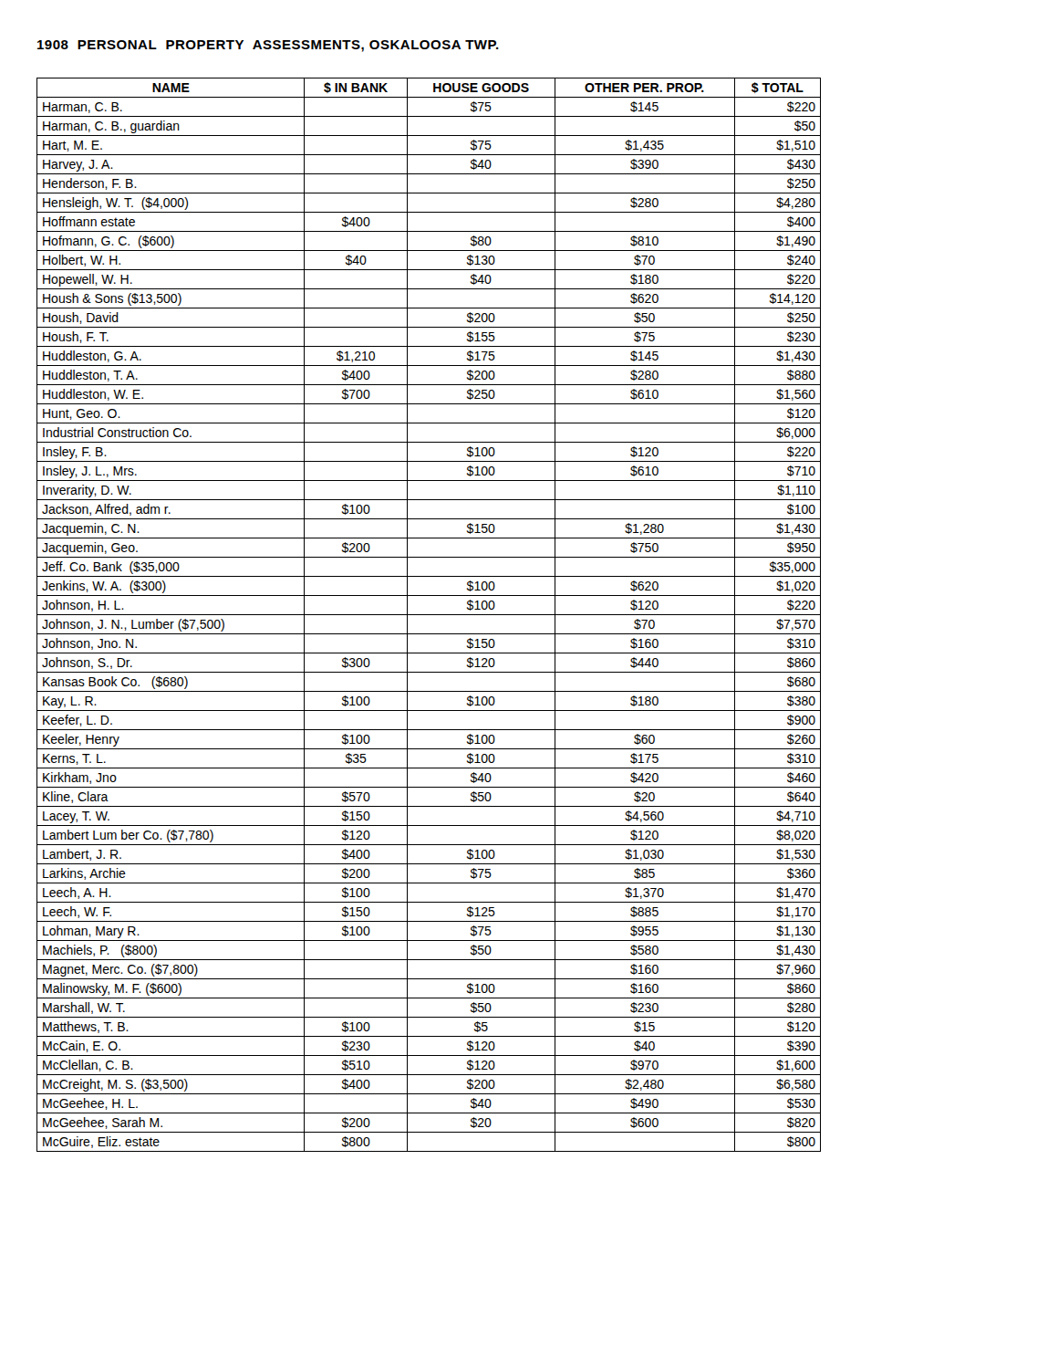1908 PERSONAL PROPERTY ASSESSMENTS, OSKALOOSA TWP.
| NAME | $ IN BANK | HOUSE GOODS | OTHER PER. PROP. | $ TOTAL |
| --- | --- | --- | --- | --- |
| Harman, C. B. | | $75 | $145 | $220 |
| Harman, C. B., guardian | | | | $50 |
| Hart, M. E. | | $75 | $1,435 | $1,510 |
| Harvey, J. A. | | $40 | $390 | $430 |
| Henderson, F. B. | | | | $250 |
| Hensleigh, W. T. ($4,000) | | | $280 | $4,280 |
| Hoffmann estate | $400 | | | $400 |
| Hofmann, G. C. ($600) | | $80 | $810 | $1,490 |
| Holbert, W. H. | $40 | $130 | $70 | $240 |
| Hopewell, W. H. | | $40 | $180 | $220 |
| Housh & Sons ($13,500) | | | $620 | $14,120 |
| Housh, David | | $200 | $50 | $250 |
| Housh, F. T. | | $155 | $75 | $230 |
| Huddleston, G. A. | $1,210 | $175 | $145 | $1,430 |
| Huddleston, T. A. | $400 | $200 | $280 | $880 |
| Huddleston, W. E. | $700 | $250 | $610 | $1,560 |
| Hunt, Geo. O. | | | | $120 |
| Industrial Construction Co. | | | | $6,000 |
| Insley, F. B. | | $100 | $120 | $220 |
| Insley, J. L., Mrs. | | $100 | $610 | $710 |
| Inverarity, D. W. | | | | $1,110 |
| Jackson, Alfred, adm r. | $100 | | | $100 |
| Jacquemin, C. N. | | $150 | $1,280 | $1,430 |
| Jacquemin, Geo. | $200 | | $750 | $950 |
| Jeff. Co. Bank ($35,000 | | | | $35,000 |
| Jenkins, W. A. ($300) | | $100 | $620 | $1,020 |
| Johnson, H. L. | | $100 | $120 | $220 |
| Johnson, J. N., Lumber ($7,500) | | | $70 | $7,570 |
| Johnson, Jno. N. | | $150 | $160 | $310 |
| Johnson, S., Dr. | $300 | $120 | $440 | $860 |
| Kansas Book Co. ($680) | | | | $680 |
| Kay, L. R. | $100 | $100 | $180 | $380 |
| Keefer, L. D. | | | | $900 |
| Keeler, Henry | $100 | $100 | $60 | $260 |
| Kerns, T. L. | $35 | $100 | $175 | $310 |
| Kirkham, Jno | | $40 | $420 | $460 |
| Kline, Clara | $570 | $50 | $20 | $640 |
| Lacey, T. W. | $150 | | $4,560 | $4,710 |
| Lambert Lum ber Co. ($7,780) | $120 | | $120 | $8,020 |
| Lambert, J. R. | $400 | $100 | $1,030 | $1,530 |
| Larkins, Archie | $200 | $75 | $85 | $360 |
| Leech, A. H. | $100 | | $1,370 | $1,470 |
| Leech, W. F. | $150 | $125 | $885 | $1,170 |
| Lohman, Mary R. | $100 | $75 | $955 | $1,130 |
| Machiels, P. ($800) | | $50 | $580 | $1,430 |
| Magnet, Merc. Co. ($7,800) | | | $160 | $7,960 |
| Malinowsky, M. F. ($600) | | $100 | $160 | $860 |
| Marshall, W. T. | | $50 | $230 | $280 |
| Matthews, T. B. | $100 | $5 | $15 | $120 |
| McCain, E. O. | $230 | $120 | $40 | $390 |
| McClellan, C. B. | $510 | $120 | $970 | $1,600 |
| McCreight, M. S. ($3,500) | $400 | $200 | $2,480 | $6,580 |
| McGeehee, H. L. | | $40 | $490 | $530 |
| McGeehee, Sarah M. | $200 | $20 | $600 | $820 |
| McGuire, Eliz. estate | $800 | | | $800 |